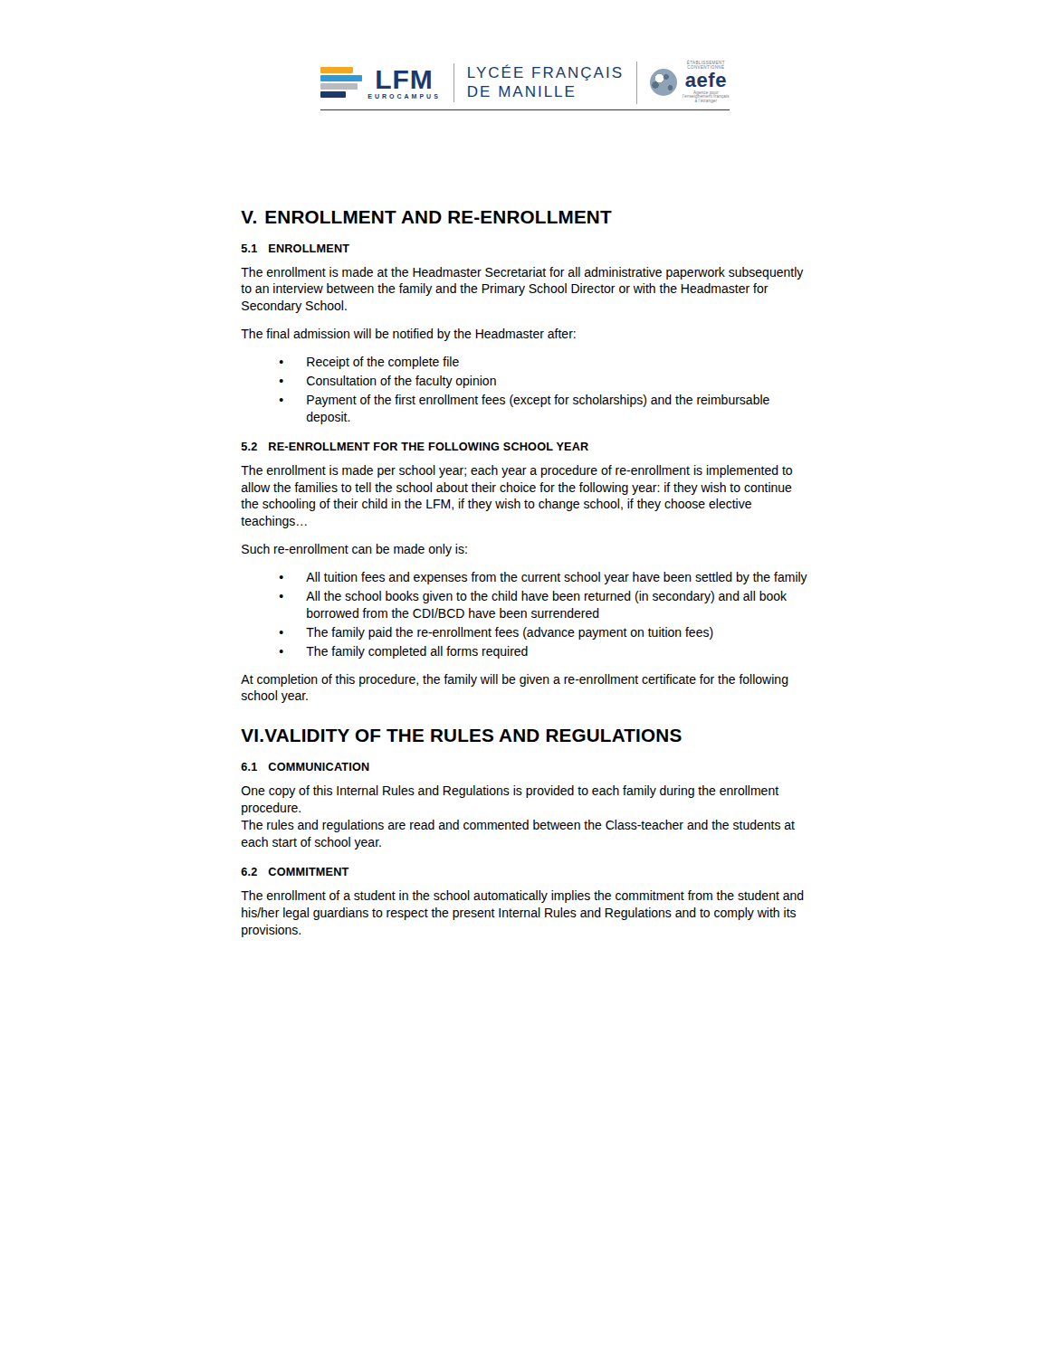LFM
EUROCAMPUS
LYCÉE FRANÇAIS
DE MANILLE
ÉTABLISSEMENT
CONVENTIONNÉ
aefe
Agence pour
l'enseignement français
à l'étranger
V. ENROLLMENT AND RE-ENROLLMENT
5.1 ENROLLMENT
The enrollment is made at the Headmaster Secretariat for all administrative paperwork subsequently to an interview between the family and the Primary School Director or with the Headmaster for Secondary School.
The final admission will be notified by the Headmaster after:
Receipt of the complete file
Consultation of the faculty opinion
Payment of the first enrollment fees (except for scholarships) and the reimbursable deposit.
5.2 RE-ENROLLMENT FOR THE FOLLOWING SCHOOL YEAR
The enrollment is made per school year; each year a procedure of re-enrollment is implemented to allow the families to tell the school about their choice for the following year: if they wish to continue the schooling of their child in the LFM, if they wish to change school, if they choose elective teachings…
Such re-enrollment can be made only is:
All tuition fees and expenses from the current school year have been settled by the family
All the school books given to the child have been returned (in secondary) and all book borrowed from the CDI/BCD have been surrendered
The family paid the re-enrollment fees (advance payment on tuition fees)
The family completed all forms required
At completion of this procedure, the family will be given a re-enrollment certificate for the following school year.
VI. VALIDITY OF THE RULES AND REGULATIONS
6.1 COMMUNICATION
One copy of this Internal Rules and Regulations is provided to each family during the enrollment procedure.
The rules and regulations are read and commented between the Class-teacher and the students at each start of school year.
6.2 COMMITMENT
The enrollment of a student in the school automatically implies the commitment from the student and his/her legal guardians to respect the present Internal Rules and Regulations and to comply with its provisions.